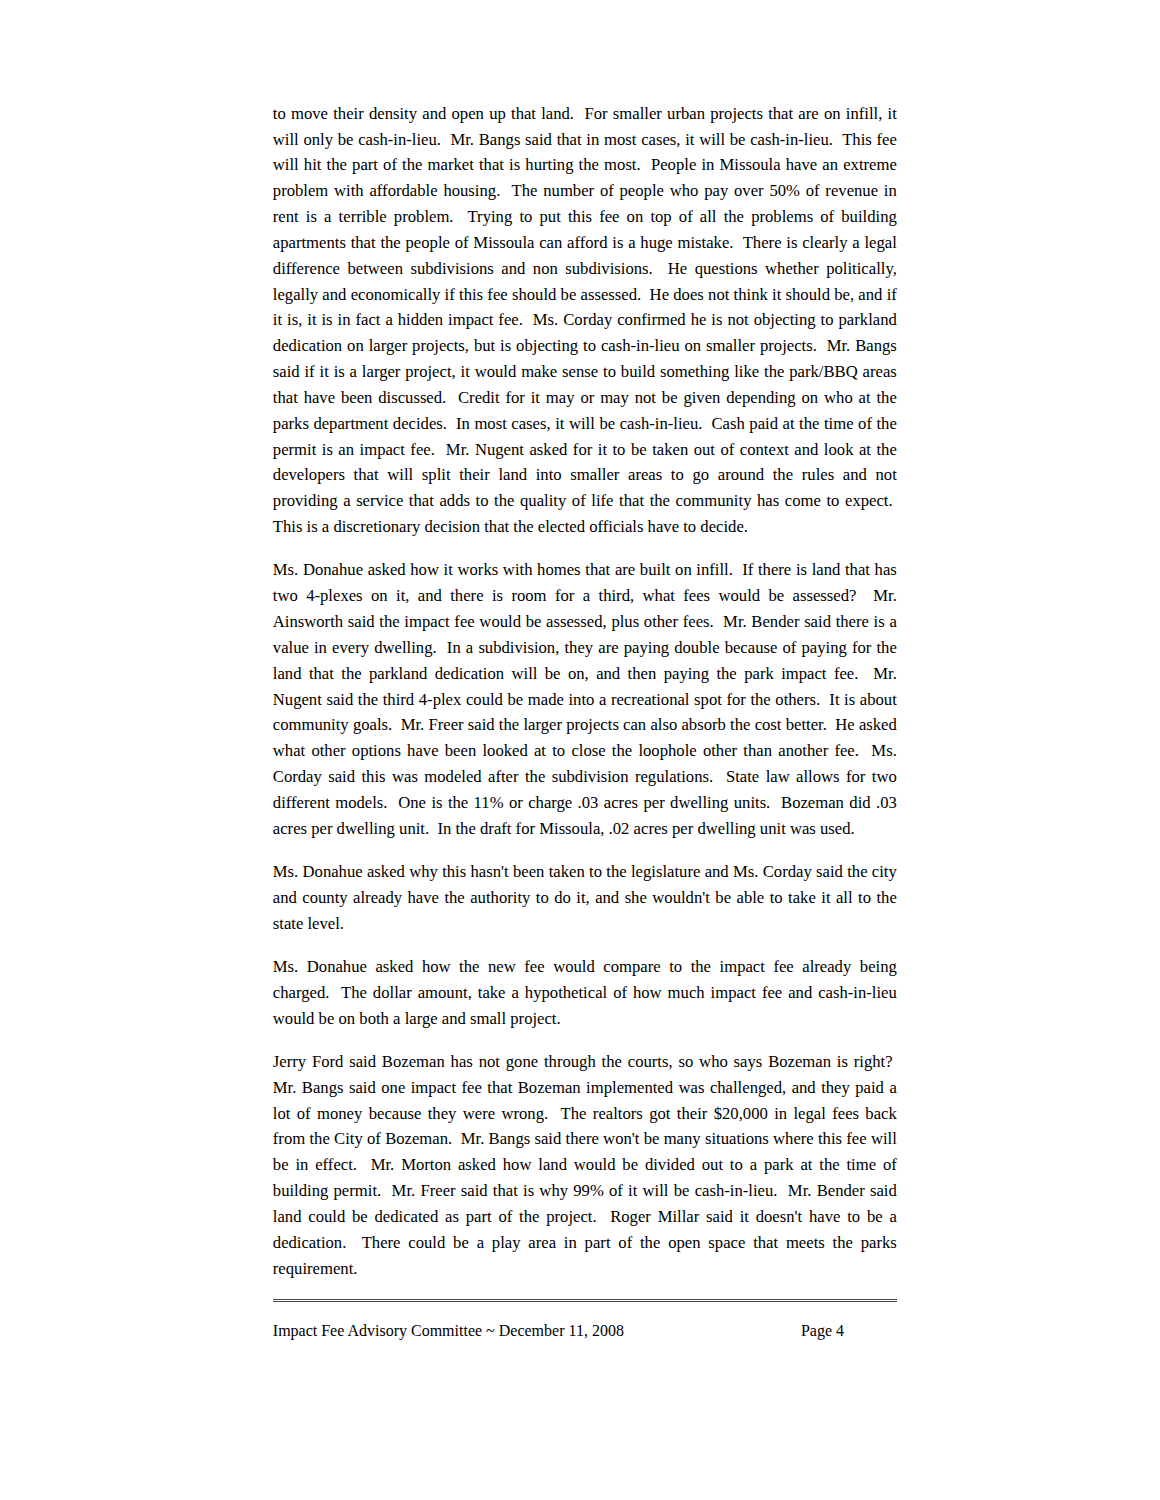to move their density and open up that land. For smaller urban projects that are on infill, it will only be cash-in-lieu. Mr. Bangs said that in most cases, it will be cash-in-lieu. This fee will hit the part of the market that is hurting the most. People in Missoula have an extreme problem with affordable housing. The number of people who pay over 50% of revenue in rent is a terrible problem. Trying to put this fee on top of all the problems of building apartments that the people of Missoula can afford is a huge mistake. There is clearly a legal difference between subdivisions and non subdivisions. He questions whether politically, legally and economically if this fee should be assessed. He does not think it should be, and if it is, it is in fact a hidden impact fee. Ms. Corday confirmed he is not objecting to parkland dedication on larger projects, but is objecting to cash-in-lieu on smaller projects. Mr. Bangs said if it is a larger project, it would make sense to build something like the park/BBQ areas that have been discussed. Credit for it may or may not be given depending on who at the parks department decides. In most cases, it will be cash-in-lieu. Cash paid at the time of the permit is an impact fee. Mr. Nugent asked for it to be taken out of context and look at the developers that will split their land into smaller areas to go around the rules and not providing a service that adds to the quality of life that the community has come to expect. This is a discretionary decision that the elected officials have to decide.
Ms. Donahue asked how it works with homes that are built on infill. If there is land that has two 4-plexes on it, and there is room for a third, what fees would be assessed? Mr. Ainsworth said the impact fee would be assessed, plus other fees. Mr. Bender said there is a value in every dwelling. In a subdivision, they are paying double because of paying for the land that the parkland dedication will be on, and then paying the park impact fee. Mr. Nugent said the third 4-plex could be made into a recreational spot for the others. It is about community goals. Mr. Freer said the larger projects can also absorb the cost better. He asked what other options have been looked at to close the loophole other than another fee. Ms. Corday said this was modeled after the subdivision regulations. State law allows for two different models. One is the 11% or charge .03 acres per dwelling units. Bozeman did .03 acres per dwelling unit. In the draft for Missoula, .02 acres per dwelling unit was used.
Ms. Donahue asked why this hasn't been taken to the legislature and Ms. Corday said the city and county already have the authority to do it, and she wouldn't be able to take it all to the state level.
Ms. Donahue asked how the new fee would compare to the impact fee already being charged. The dollar amount, take a hypothetical of how much impact fee and cash-in-lieu would be on both a large and small project.
Jerry Ford said Bozeman has not gone through the courts, so who says Bozeman is right? Mr. Bangs said one impact fee that Bozeman implemented was challenged, and they paid a lot of money because they were wrong. The realtors got their $20,000 in legal fees back from the City of Bozeman. Mr. Bangs said there won't be many situations where this fee will be in effect. Mr. Morton asked how land would be divided out to a park at the time of building permit. Mr. Freer said that is why 99% of it will be cash-in-lieu. Mr. Bender said land could be dedicated as part of the project. Roger Millar said it doesn't have to be a dedication. There could be a play area in part of the open space that meets the parks requirement.
Impact Fee Advisory Committee ~ December 11, 2008 Page 4